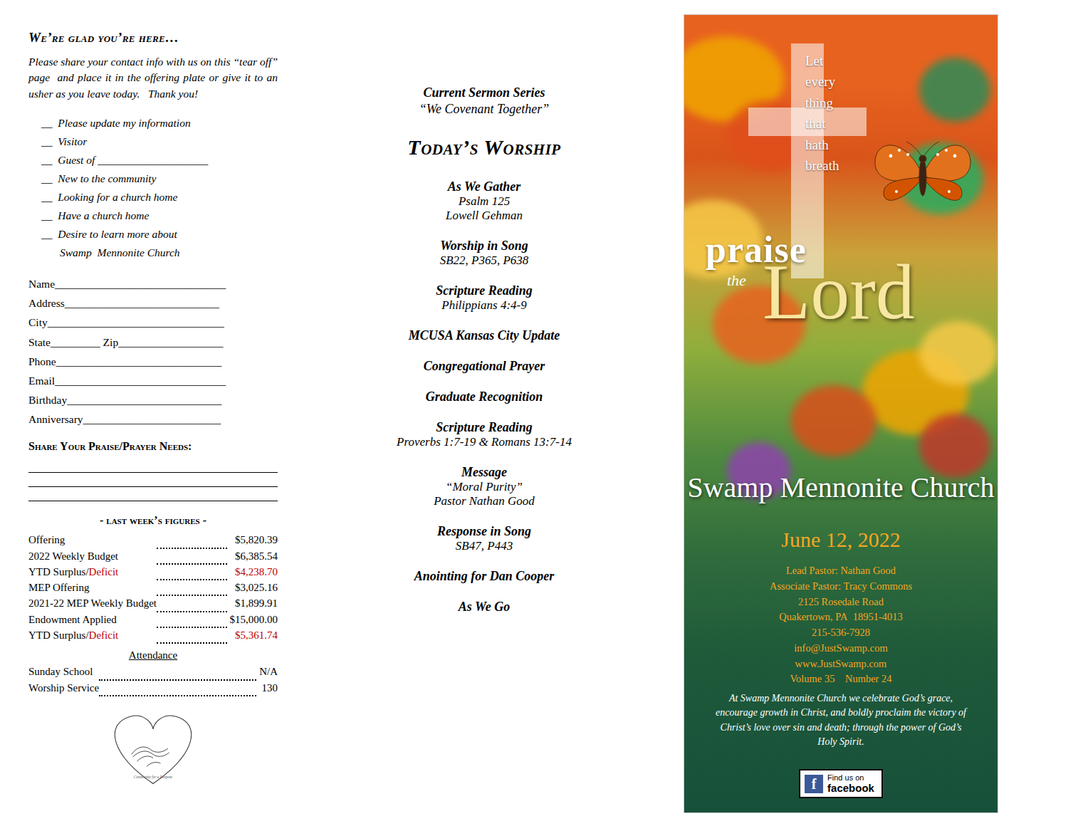We’re glad you’re here…
Please share your contact info with us on this “tear off” page and place it in the offering plate or give it to an usher as you leave today. Thank you!
__ Please update my information
__ Visitor
__ Guest of ____________________
__ New to the community
__ Looking for a church home
__ Have a church home
__ Desire to learn more about
Swamp Mennonite Church
Name_______________________________
Address____________________________
City________________________________
State_________ Zip___________________
Phone______________________________
Email_______________________________
Birthday____________________________
Anniversary_________________________
Share Your Praise/Prayer Needs:
- last week’s figures -
| Offering | | $5,820.39 |
| 2022 Weekly Budget | | $6,385.54 |
| YTD Surplus/ Deficit | | $4,238.70 |
| MEP Offering | | $3,025.16 |
| 2021-22 MEP Weekly Budget | | $1,899.91 |
| Endowment Applied | | $15,000.00 |
| YTD Surplus/ Deficit | | $5,361.74 |
Attendance
| Sunday School | | N/A |
| Worship Service | | 130 |
Community for a Purpose
Current Sermon Series
“We Covenant Together”
Today’s Worship
As We Gather
Psalm 125
Lowell Gehman
Worship in Song
SB22, P365, P638
Scripture Reading
Philippians 4:4-9
MCUSA Kansas City Update
Congregational Prayer
Graduate Recognition
Scripture Reading
Proverbs 1:7-19 & Romans 13:7-14
Message
“Moral Purity”
Pastor Nathan Good
Response in Song
SB47, P443
Anointing for Dan Cooper
As We Go
Let
every
thing
that
hath
breath
praise
the
Lord
Swamp Mennonite Church
June 12, 2022
Lead Pastor: Nathan Good
Associate Pastor: Tracy Commons
2125 Rosedale Road
Quakertown, PA 18951-4013
215-536-7928
info@JustSwamp.com
www.JustSwamp.com
Volume 35 Number 24
At Swamp Mennonite Church we celebrate God’s grace, encourage growth in Christ, and boldly proclaim the victory of Christ’s love over sin and death; through the power of God’s Holy Spirit.
f
Find us on facebook